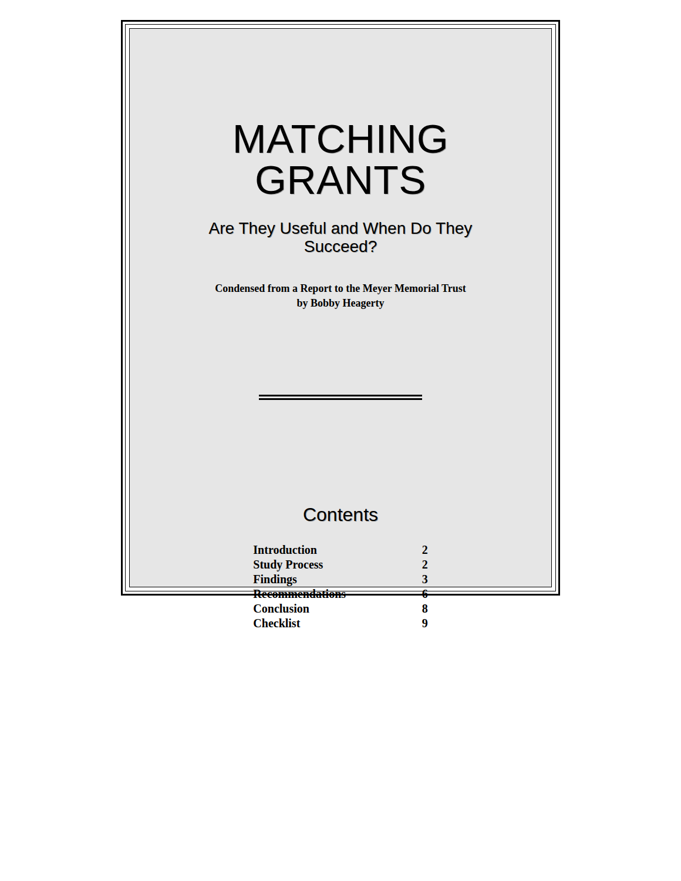MATCHING GRANTS
Are They Useful and When Do They Succeed?
Condensed from a Report to the Meyer Memorial Trust
by Bobby Heagerty
Contents
| Introduction | 2 |
| Study Process | 2 |
| Findings | 3 |
| Recommendations | 6 |
| Conclusion | 8 |
| Checklist | 9 |